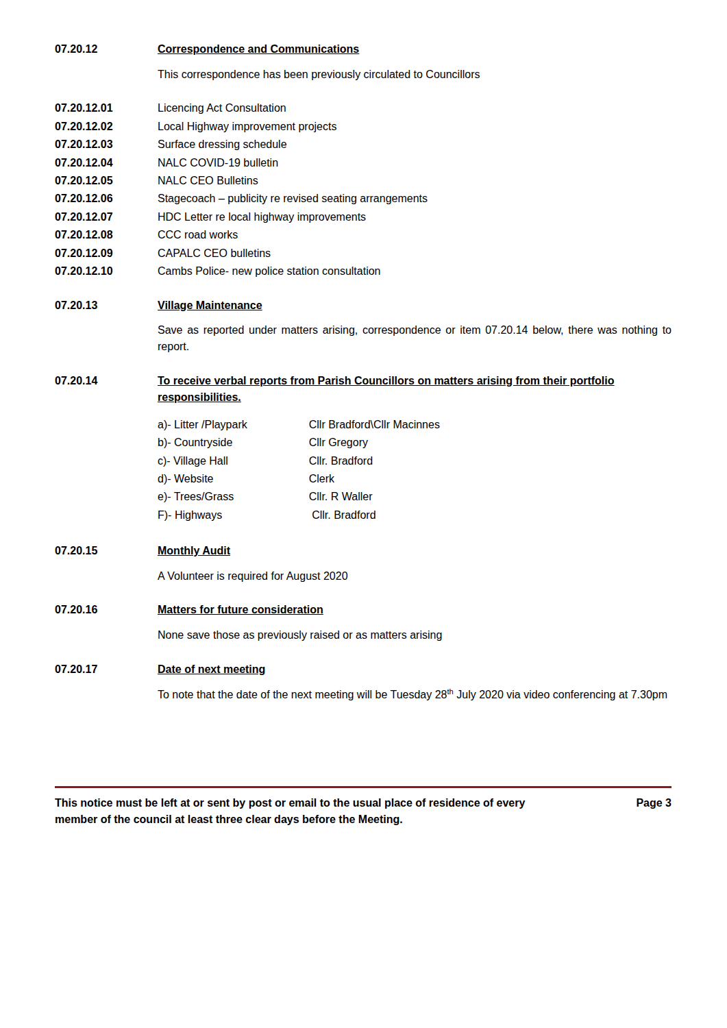07.20.12
Correspondence and Communications
This correspondence has been previously circulated to Councillors
07.20.12.01
Licencing Act Consultation
07.20.12.02
Local Highway improvement projects
07.20.12.03
Surface dressing schedule
07.20.12.04
NALC COVID-19 bulletin
07.20.12.05
NALC CEO Bulletins
07.20.12.06
Stagecoach – publicity re revised seating arrangements
07.20.12.07
HDC Letter re local highway improvements
07.20.12.08
CCC road works
07.20.12.09
CAPALC CEO bulletins
07.20.12.10
Cambs Police- new police station consultation
07.20.13
Village Maintenance
Save as reported under matters arising, correspondence or item 07.20.14 below, there was nothing to report.
07.20.14
To receive verbal reports from Parish Councillors on matters arising from their portfolio responsibilities.
| a)- Litter /Playpark | Cllr Bradford\Cllr Macinnes |
| b)- Countryside | Cllr Gregory |
| c)- Village Hall | Cllr. Bradford |
| d)- Website | Clerk |
| e)- Trees/Grass | Cllr. R Waller |
| F)- Highways | Cllr. Bradford |
07.20.15
Monthly Audit
A Volunteer is required for August 2020
07.20.16
Matters for future consideration
None save those as previously raised or as matters arising
07.20.17
Date of next meeting
To note that the date of the next meeting will be Tuesday 28th July 2020 via video conferencing at 7.30pm
This notice must be left at or sent by post or email to the usual place of residence of every member of the council at least three clear days before the Meeting.
Page 3